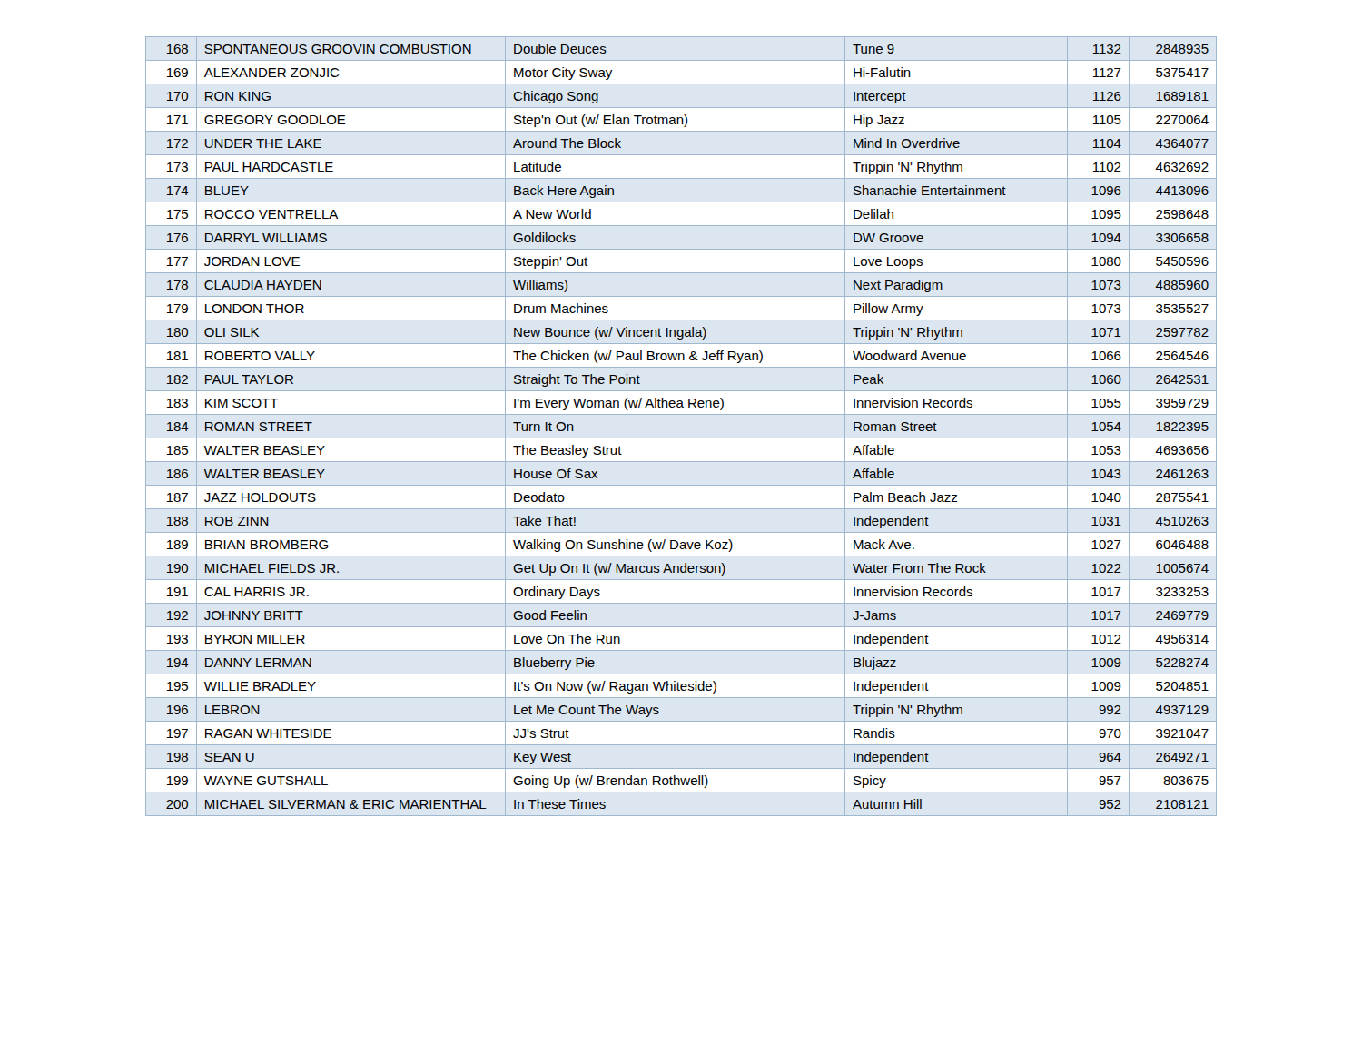| 168 | SPONTANEOUS GROOVIN COMBUSTION | Double Deuces | Tune 9 | 1132 | 2848935 |
| 169 | ALEXANDER ZONJIC | Motor City Sway | Hi-Falutin | 1127 | 5375417 |
| 170 | RON KING | Chicago Song | Intercept | 1126 | 1689181 |
| 171 | GREGORY GOODLOE | Step'n Out (w/ Elan Trotman) | Hip Jazz | 1105 | 2270064 |
| 172 | UNDER THE LAKE | Around The Block | Mind In Overdrive | 1104 | 4364077 |
| 173 | PAUL HARDCASTLE | Latitude | Trippin 'N' Rhythm | 1102 | 4632692 |
| 174 | BLUEY | Back Here Again | Shanachie Entertainment | 1096 | 4413096 |
| 175 | ROCCO VENTRELLA | A New World | Delilah | 1095 | 2598648 |
| 176 | DARRYL WILLIAMS | Goldilocks | DW Groove | 1094 | 3306658 |
| 177 | JORDAN LOVE | Steppin' Out | Love Loops | 1080 | 5450596 |
| 178 | CLAUDIA HAYDEN | Williams) | Next Paradigm | 1073 | 4885960 |
| 179 | LONDON THOR | Drum Machines | Pillow Army | 1073 | 3535527 |
| 180 | OLI SILK | New Bounce (w/ Vincent Ingala) | Trippin 'N' Rhythm | 1071 | 2597782 |
| 181 | ROBERTO VALLY | The Chicken (w/ Paul Brown & Jeff Ryan) | Woodward Avenue | 1066 | 2564546 |
| 182 | PAUL TAYLOR | Straight To The Point | Peak | 1060 | 2642531 |
| 183 | KIM SCOTT | I'm Every Woman (w/ Althea Rene) | Innervision Records | 1055 | 3959729 |
| 184 | ROMAN STREET | Turn It On | Roman Street | 1054 | 1822395 |
| 185 | WALTER BEASLEY | The Beasley Strut | Affable | 1053 | 4693656 |
| 186 | WALTER BEASLEY | House Of Sax | Affable | 1043 | 2461263 |
| 187 | JAZZ HOLDOUTS | Deodato | Palm Beach Jazz | 1040 | 2875541 |
| 188 | ROB ZINN | Take That! | Independent | 1031 | 4510263 |
| 189 | BRIAN BROMBERG | Walking On Sunshine (w/ Dave Koz) | Mack Ave. | 1027 | 6046488 |
| 190 | MICHAEL FIELDS JR. | Get Up On It (w/ Marcus Anderson) | Water From The Rock | 1022 | 1005674 |
| 191 | CAL HARRIS JR. | Ordinary Days | Innervision Records | 1017 | 3233253 |
| 192 | JOHNNY BRITT | Good Feelin | J-Jams | 1017 | 2469779 |
| 193 | BYRON MILLER | Love On The Run | Independent | 1012 | 4956314 |
| 194 | DANNY LERMAN | Blueberry Pie | Blujazz | 1009 | 5228274 |
| 195 | WILLIE BRADLEY | It's On Now (w/ Ragan Whiteside) | Independent | 1009 | 5204851 |
| 196 | LEBRON | Let Me Count The Ways | Trippin 'N' Rhythm | 992 | 4937129 |
| 197 | RAGAN WHITESIDE | JJ's Strut | Randis | 970 | 3921047 |
| 198 | SEAN U | Key West | Independent | 964 | 2649271 |
| 199 | WAYNE GUTSHALL | Going Up (w/ Brendan Rothwell) | Spicy | 957 | 803675 |
| 200 | MICHAEL SILVERMAN & ERIC MARIENTHAL | In These Times | Autumn Hill | 952 | 2108121 |